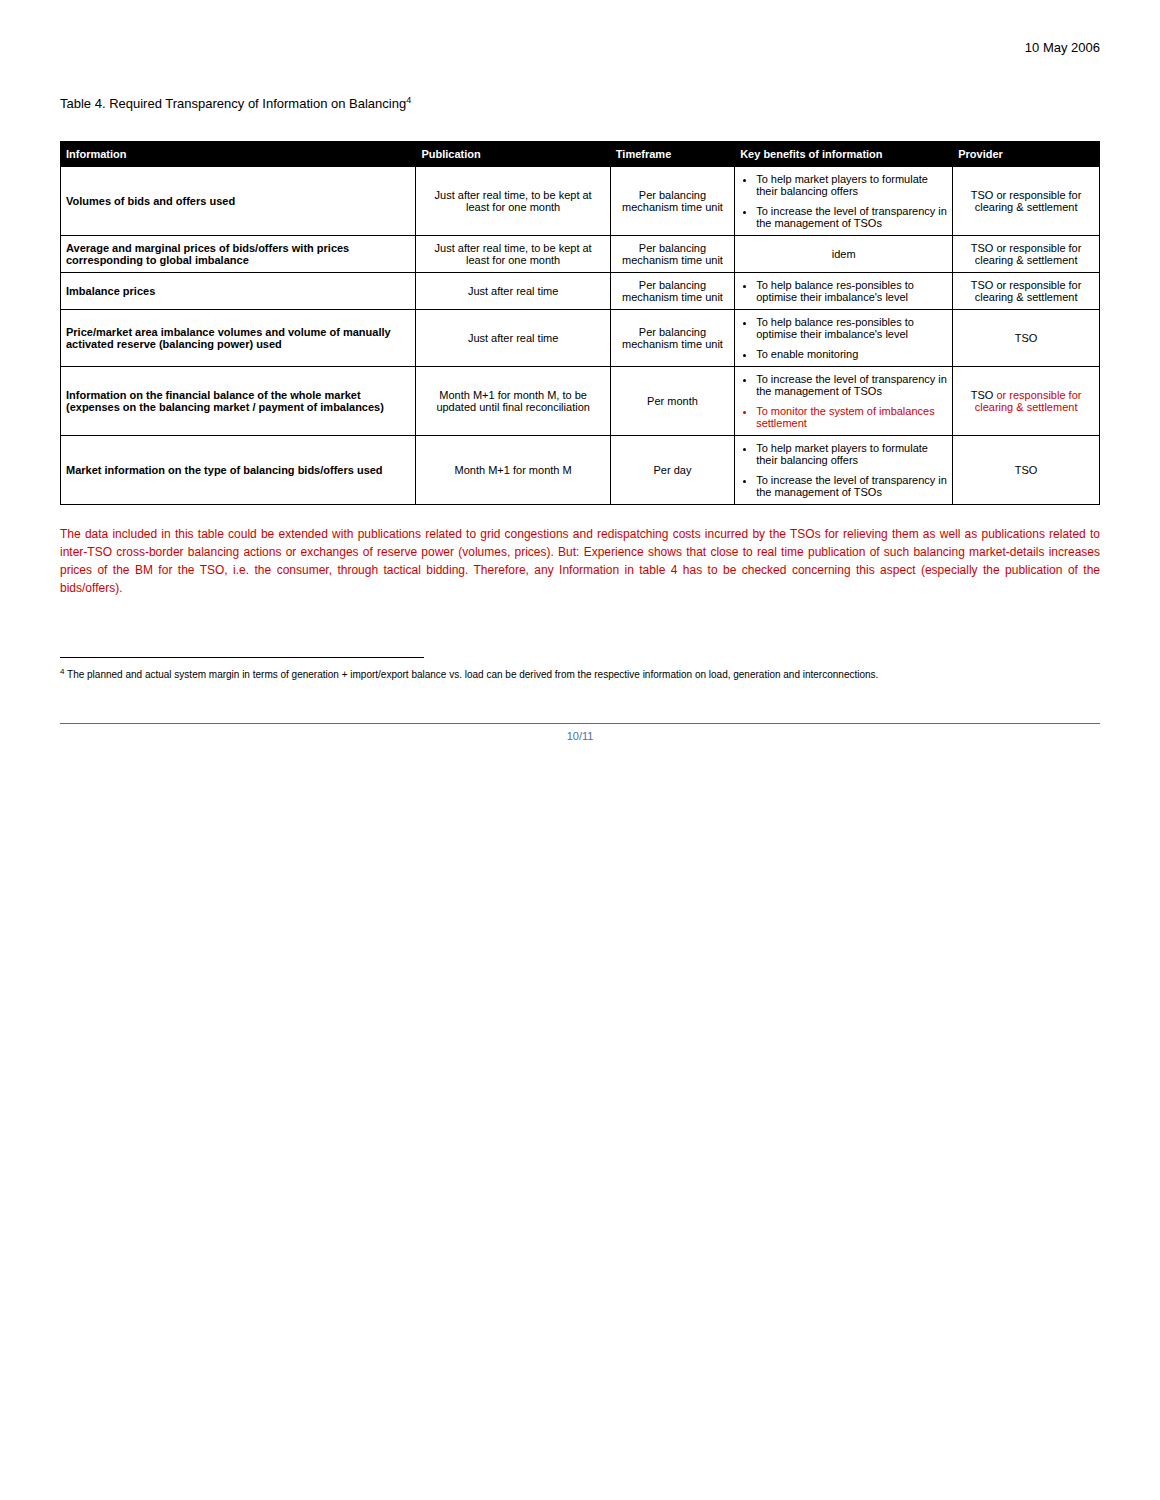10 May 2006
Table 4. Required Transparency of Information on Balancing4
| Information | Publication | Timeframe | Key benefits of information | Provider |
| --- | --- | --- | --- | --- |
| Volumes of bids and offers used | Just after real time, to be kept at least for one month | Per balancing mechanism time unit | To help market players to formulate their balancing offers To increase the level of transparency in the management of TSOs | TSO or responsible for clearing & settlement |
| Average and marginal prices of bids/offers with prices corresponding to global imbalance | Just after real time, to be kept at least for one month | Per balancing mechanism time unit | idem | TSO or responsible for clearing & settlement |
| Imbalance prices | Just after real time | Per balancing mechanism time unit | To help balance res-ponsibles to optimise their imbalance's level | TSO or responsible for clearing & settlement |
| Price/market area imbalance volumes and volume of manually activated reserve (balancing power) used | Just after real time | Per balancing mechanism time unit | To help balance res-ponsibles to optimise their imbalance's level To enable monitoring | TSO |
| Information on the financial balance of the whole market (expenses on the balancing market / payment of imbalances) | Month M+1 for month M, to be updated until final reconciliation | Per month | To increase the level of transparency in the management of TSOs To monitor the system of imbalances settlement | TSO or responsible for clearing & settlement |
| Market information on the type of balancing bids/offers used | Month M+1 for month M | Per day | To help market players to formulate their balancing offers To increase the level of transparency in the management of TSOs | TSO |
The data included in this table could be extended with publications related to grid congestions and redispatching costs incurred by the TSOs for relieving them as well as publications related to inter-TSO cross-border balancing actions or exchanges of reserve power (volumes, prices). But: Experience shows that close to real time publication of such balancing market-details increases prices of the BM for the TSO, i.e. the consumer, through tactical bidding. Therefore, any Information in table 4 has to be checked concerning this aspect (especially the publication of the bids/offers).
4 The planned and actual system margin in terms of generation + import/export balance vs. load can be derived from the respective information on load, generation and interconnections.
10/11